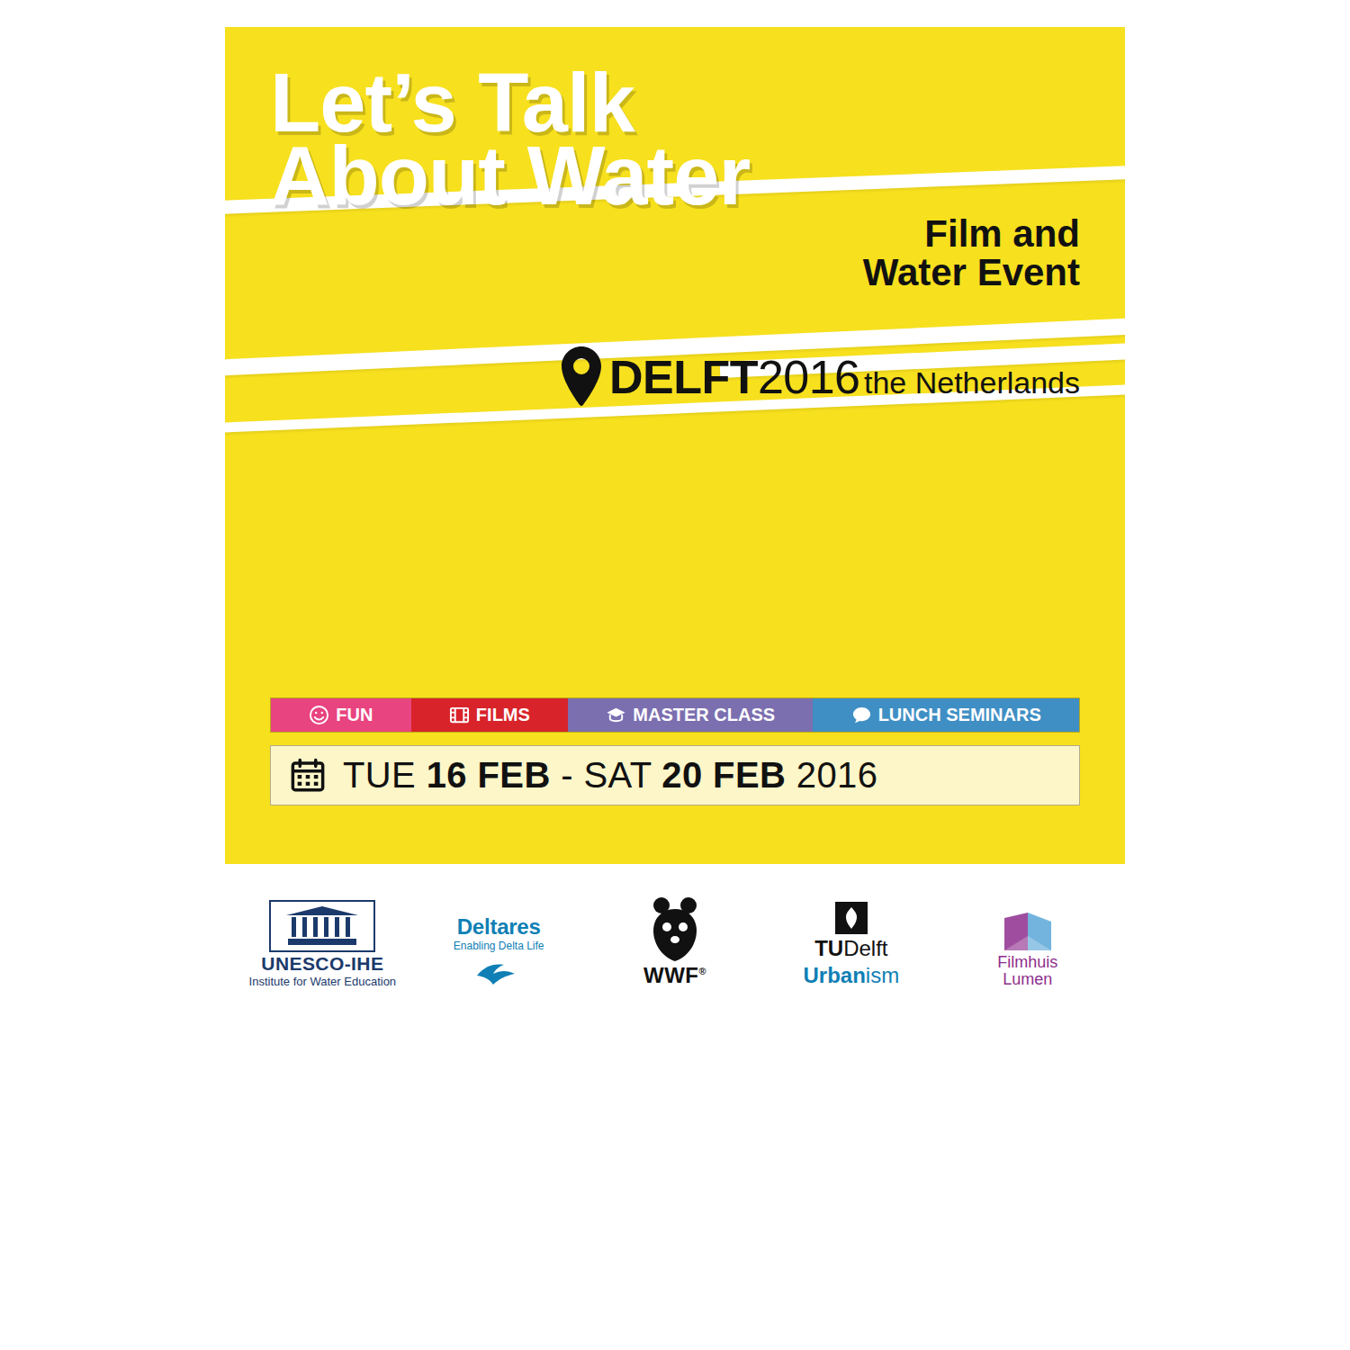Let’s Talk About Water
Film and Water Event
DELFT 2016 the Netherlands
Fun
Films
Master Class
Lunch Seminars
TUE 16 FEB - SAT 20 FEB 2016
UNESCO-IHE
Institute for Water Education
Deltares
Enabling Delta Life
WWF®
TUDelft
Urban ism
Filmhuis
Lumen